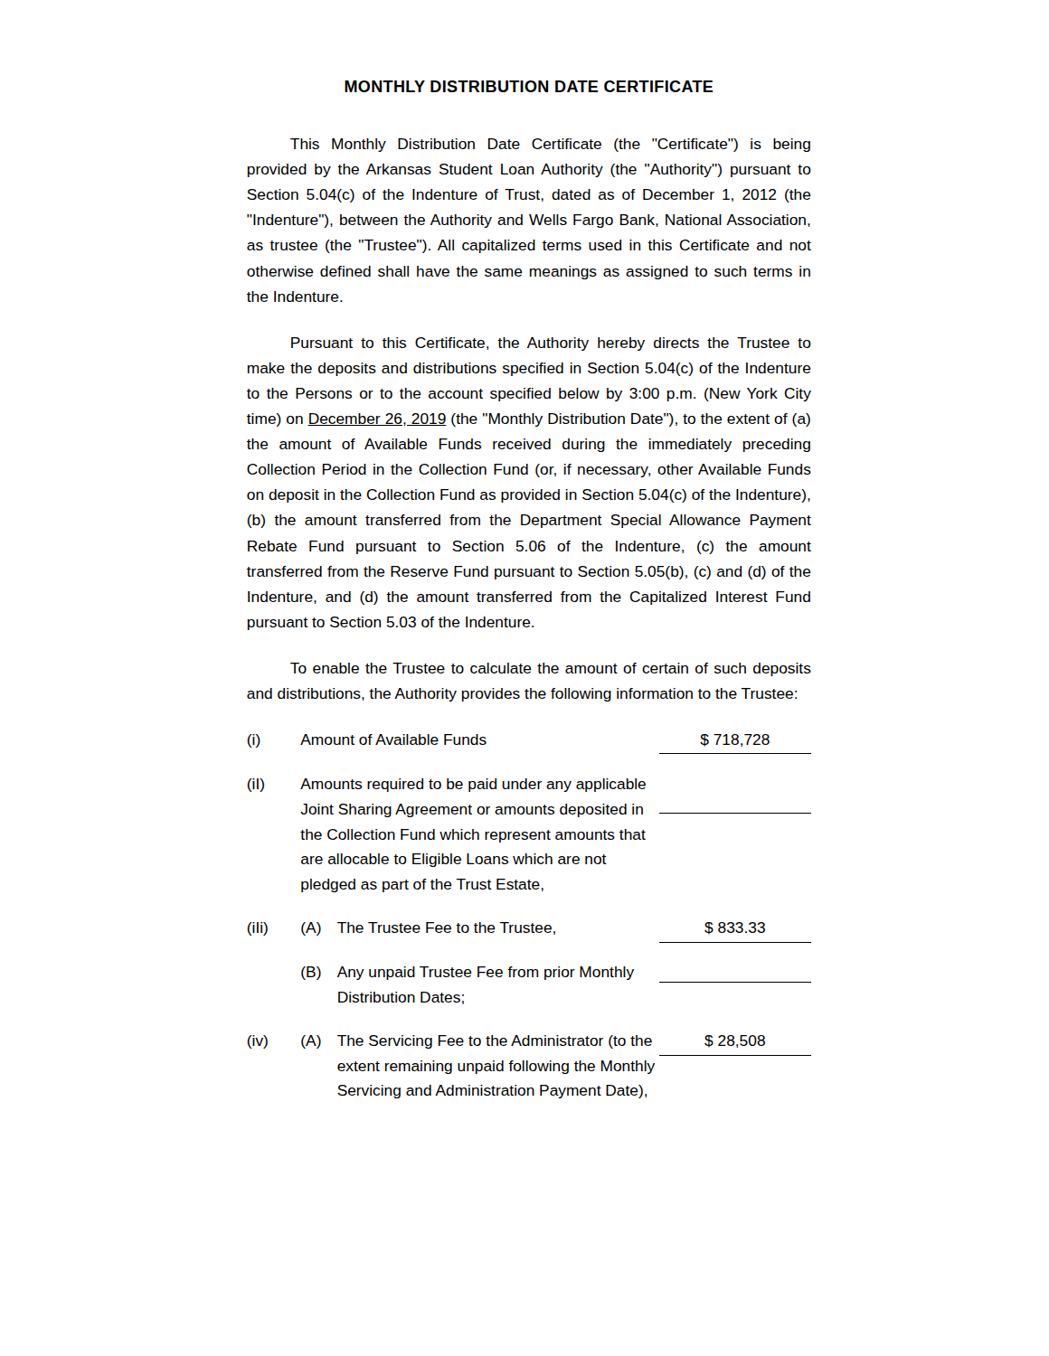MONTHLY DISTRIBUTION DATE CERTIFICATE
This Monthly Distribution Date Certificate (the "Certificate") is being provided by the Arkansas Student Loan Authority (the "Authority") pursuant to Section 5.04(c) of the Indenture of Trust, dated as of December 1, 2012 (the "Indenture"), between the Authority and Wells Fargo Bank, National Association, as trustee (the "Trustee"). All capitalized terms used in this Certificate and not otherwise defined shall have the same meanings as assigned to such terms in the Indenture.
Pursuant to this Certificate, the Authority hereby directs the Trustee to make the deposits and distributions specified in Section 5.04(c) of the Indenture to the Persons or to the account specified below by 3:00 p.m. (New York City time) on December 26, 2019 (the "Monthly Distribution Date"), to the extent of (a) the amount of Available Funds received during the immediately preceding Collection Period in the Collection Fund (or, if necessary, other Available Funds on deposit in the Collection Fund as provided in Section 5.04(c) of the Indenture), (b) the amount transferred from the Department Special Allowance Payment Rebate Fund pursuant to Section 5.06 of the Indenture, (c) the amount transferred from the Reserve Fund pursuant to Section 5.05(b), (c) and (d) of the Indenture, and (d) the amount transferred from the Capitalized Interest Fund pursuant to Section 5.03 of the Indenture.
To enable the Trustee to calculate the amount of certain of such deposits and distributions, the Authority provides the following information to the Trustee:
| (i) | Amount of Available Funds | $ 718,728 |
| (iI) | Amounts required to be paid under any applicable Joint Sharing Agreement or amounts deposited in the Collection Fund which represent amounts that are allocable to Eligible Loans which are not pledged as part of the Trust Estate, | |
| (iIi) | (A) | The Trustee Fee to the Trustee, | $ 833.33 |
| | (B) | Any unpaid Trustee Fee from prior Monthly Distribution Dates; | |
| (iv) | (A) | The Servicing Fee to the Administrator (to the extent remaining unpaid following the Monthly Servicing and Administration Payment Date), | $ 28,508 |